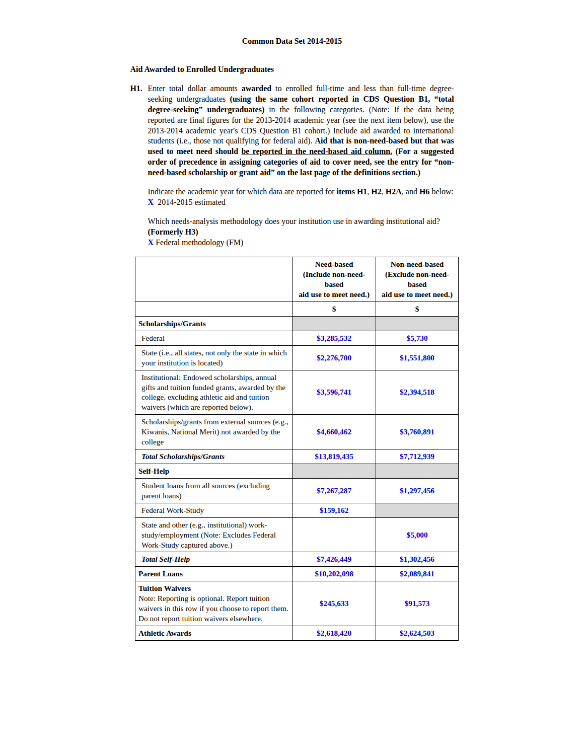Common Data Set 2014-2015
Aid Awarded to Enrolled Undergraduates
H1.
Enter total dollar amounts awarded to enrolled full-time and less than full-time degree-seeking undergraduates (using the same cohort reported in CDS Question B1, “total degree-seeking” undergraduates) in the following categories. (Note: If the data being reported are final figures for the 2013-2014 academic year (see the next item below), use the 2013-2014 academic year's CDS Question B1 cohort.) Include aid awarded to international students (i.e., those not qualifying for federal aid). Aid that is non-need-based but that was used to meet need should be reported in the need-based aid column. (For a suggested order of precedence in assigning categories of aid to cover need, see the entry for “non-need-based scholarship or grant aid” on the last page of the definitions section.)
Indicate the academic year for which data are reported for items H1, H2, H2A, and H6 below:
X 2014-2015 estimated
Which needs-analysis methodology does your institution use in awarding institutional aid? (Formerly H3)
X Federal methodology (FM)
| | Need-based (Include non-need-based aid use to meet need.) | Non-need-based (Exclude non-need-based aid use to meet need.) |
| --- | --- | --- |
| | $ | $ |
| Scholarships/Grants | | |
| Federal | $3,285,532 | $5,730 |
| State (i.e., all states, not only the state in which your institution is located) | $2,276,700 | $1,551,800 |
| Institutional: Endowed scholarships, annual gifts and tuition funded grants, awarded by the college, excluding athletic aid and tuition waivers (which are reported below). | $3,596,741 | $2,394,518 |
| Scholarships/grants from external sources (e.g., Kiwanis, National Merit) not awarded by the college | $4,660,462 | $3,760,891 |
| Total Scholarships/Grants | $13,819,435 | $7,712,939 |
| Self-Help | | |
| Student loans from all sources (excluding parent loans) | $7,267,287 | $1,297,456 |
| Federal Work-Study | $159,162 | |
| State and other (e.g., institutional) work-study/employment (Note: Excludes Federal Work-Study captured above.) | | $5,000 |
| Total Self-Help | $7,426,449 | $1,302,456 |
| Parent Loans | $10,202,098 | $2,089,841 |
| Tuition Waivers Note: Reporting is optional. Report tuition waivers in this row if you choose to report them. Do not report tuition waivers elsewhere. | $245,633 | $91,573 |
| Athletic Awards | $2,618,420 | $2,624,503 |